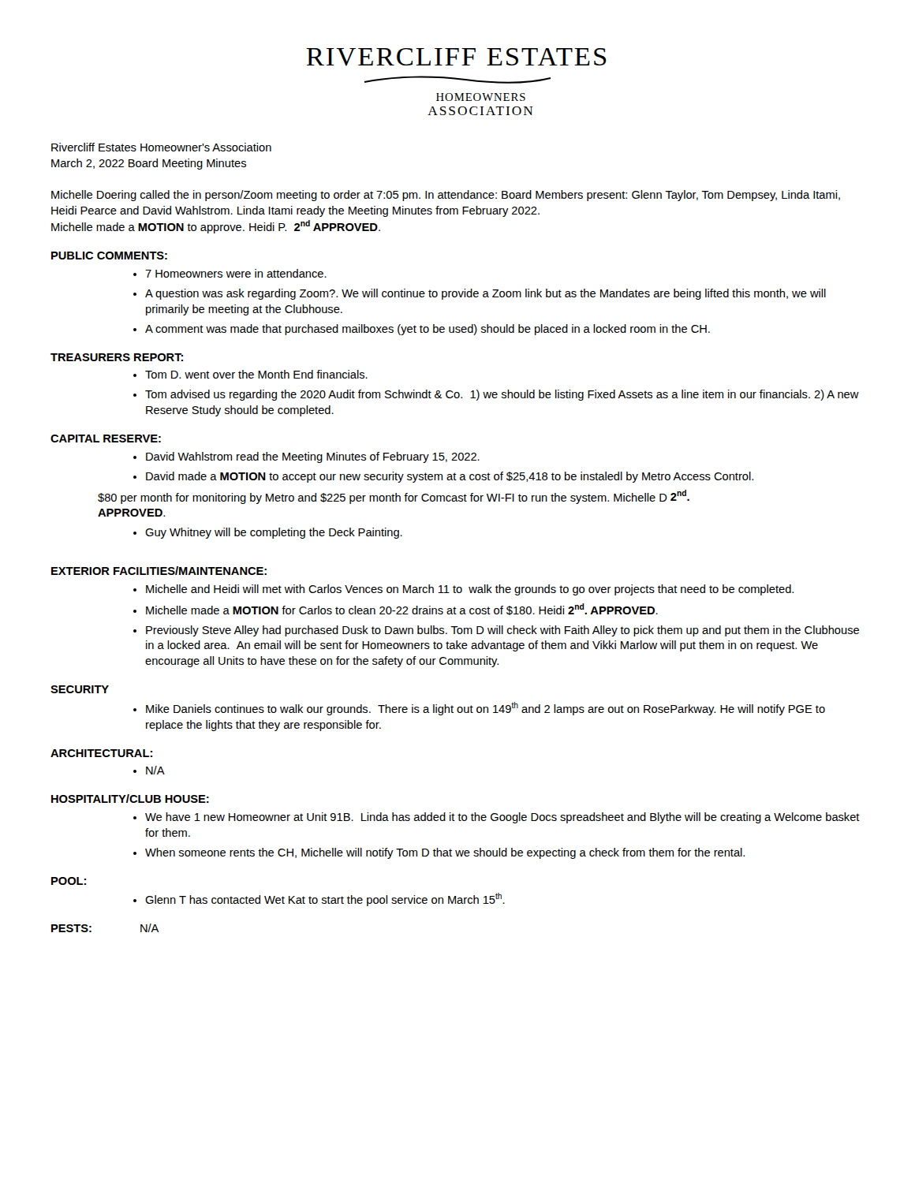RIVERCLIFF ESTATES
HOMEOWNERS ASSOCIATION
Rivercliff Estates Homeowner's Association
March 2, 2022 Board Meeting Minutes
Michelle Doering called the in person/Zoom meeting to order at 7:05 pm. In attendance: Board Members present: Glenn Taylor, Tom Dempsey, Linda Itami, Heidi Pearce and David Wahlstrom. Linda Itami ready the Meeting Minutes from February 2022.
Michelle made a MOTION to approve. Heidi P. 2nd APPROVED.
PUBLIC COMMENTS:
7 Homeowners were in attendance.
A question was ask regarding Zoom?. We will continue to provide a Zoom link but as the Mandates are being lifted this month, we will primarily be meeting at the Clubhouse.
A comment was made that purchased mailboxes (yet to be used) should be placed in a locked room in the CH.
TREASURERS REPORT:
Tom D. went over the Month End financials.
Tom advised us regarding the 2020 Audit from Schwindt & Co. 1) we should be listing Fixed Assets as a line item in our financials. 2) A new Reserve Study should be completed.
CAPITAL RESERVE:
David Wahlstrom read the Meeting Minutes of February 15, 2022.
David made a MOTION to accept our new security system at a cost of $25,418 to be instaledl by Metro Access Control.
$80 per month for monitoring by Metro and $225 per month for Comcast for WI-FI to run the system. Michelle D 2nd.
APPROVED.
Guy Whitney will be completing the Deck Painting.
EXTERIOR FACILITIES/MAINTENANCE:
Michelle and Heidi will met with Carlos Vences on March 11 to walk the grounds to go over projects that need to be completed.
Michelle made a MOTION for Carlos to clean 20-22 drains at a cost of $180. Heidi 2nd. APPROVED.
Previously Steve Alley had purchased Dusk to Dawn bulbs. Tom D will check with Faith Alley to pick them up and put them in the Clubhouse in a locked area. An email will be sent for Homeowners to take advantage of them and Vikki Marlow will put them in on request. We encourage all Units to have these on for the safety of our Community.
SECURITY
Mike Daniels continues to walk our grounds. There is a light out on 149th and 2 lamps are out on RoseParkway. He will notify PGE to replace the lights that they are responsible for.
ARCHITECTURAL:
N/A
HOSPITALITY/CLUB HOUSE:
We have 1 new Homeowner at Unit 91B. Linda has added it to the Google Docs spreadsheet and Blythe will be creating a Welcome basket for them.
When someone rents the CH, Michelle will notify Tom D that we should be expecting a check from them for the rental.
POOL:
Glenn T has contacted Wet Kat to start the pool service on March 15th.
PESTS:
N/A